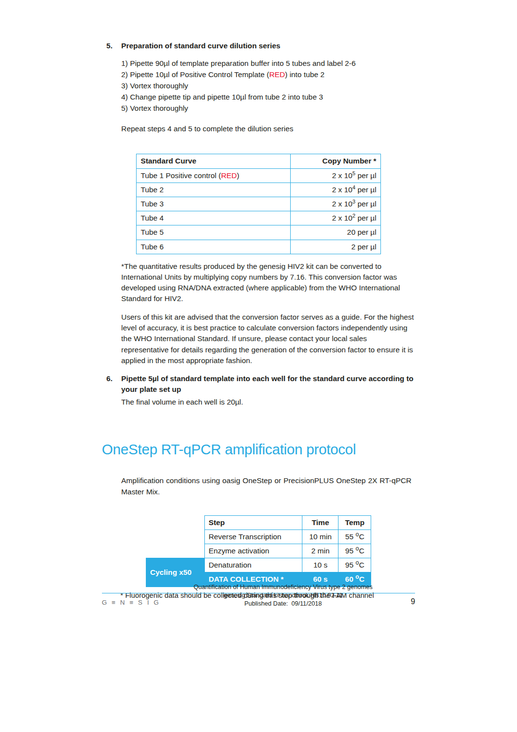5.
Preparation of standard curve dilution series
1) Pipette 90µl of template preparation buffer into 5 tubes and label 2-6
2) Pipette 10µl of Positive Control Template (RED) into tube 2
3) Vortex thoroughly
4) Change pipette tip and pipette 10µl from tube 2 into tube 3
5) Vortex thoroughly
Repeat steps 4 and 5 to complete the dilution series
| Standard Curve | Copy Number * |
| --- | --- |
| Tube 1 Positive control ( RED ) | 2 x 10 5 per µl |
| Tube 2 | 2 x 10 4 per µl |
| Tube 3 | 2 x 10 3 per µl |
| Tube 4 | 2 x 10 2 per µl |
| Tube 5 | 20 per µl |
| Tube 6 | 2 per µl |
*The quantitative results produced by the genesig HIV2 kit can be converted to International Units by multiplying copy numbers by 7.16. This conversion factor was developed using RNA/DNA extracted (where applicable) from the WHO International Standard for HIV2.
Users of this kit are advised that the conversion factor serves as a guide. For the highest level of accuracy, it is best practice to calculate conversion factors independently using the WHO International Standard. If unsure, please contact your local sales representative for details regarding the generation of the conversion factor to ensure it is applied in the most appropriate fashion.
6.
Pipette 5µl of standard template into each well for the standard curve according to your plate set up
The final volume in each well is 20µl.
OneStep RT-qPCR amplification protocol
Amplification conditions using oasig OneStep or PrecisionPLUS OneStep 2X RT-qPCR Master Mix.
| | Step | Time | Temp |
| | Reverse Transcription | 10 min | 55 o C |
| | Enzyme activation | 2 min | 95 o C |
| Cycling x50 | Denaturation | 10 s | 95 o C |
| DATA COLLECTION * | 60 s | 60 o C |
* Fluorogenic data should be collected during this step through the FAM channel
G ≡ N ≡ S I G
Quantification of Human Immunodeficiency Virus type 2 genomes
genesig Standard kit handbook HB10.02.11
Published Date: 09/11/2018
9